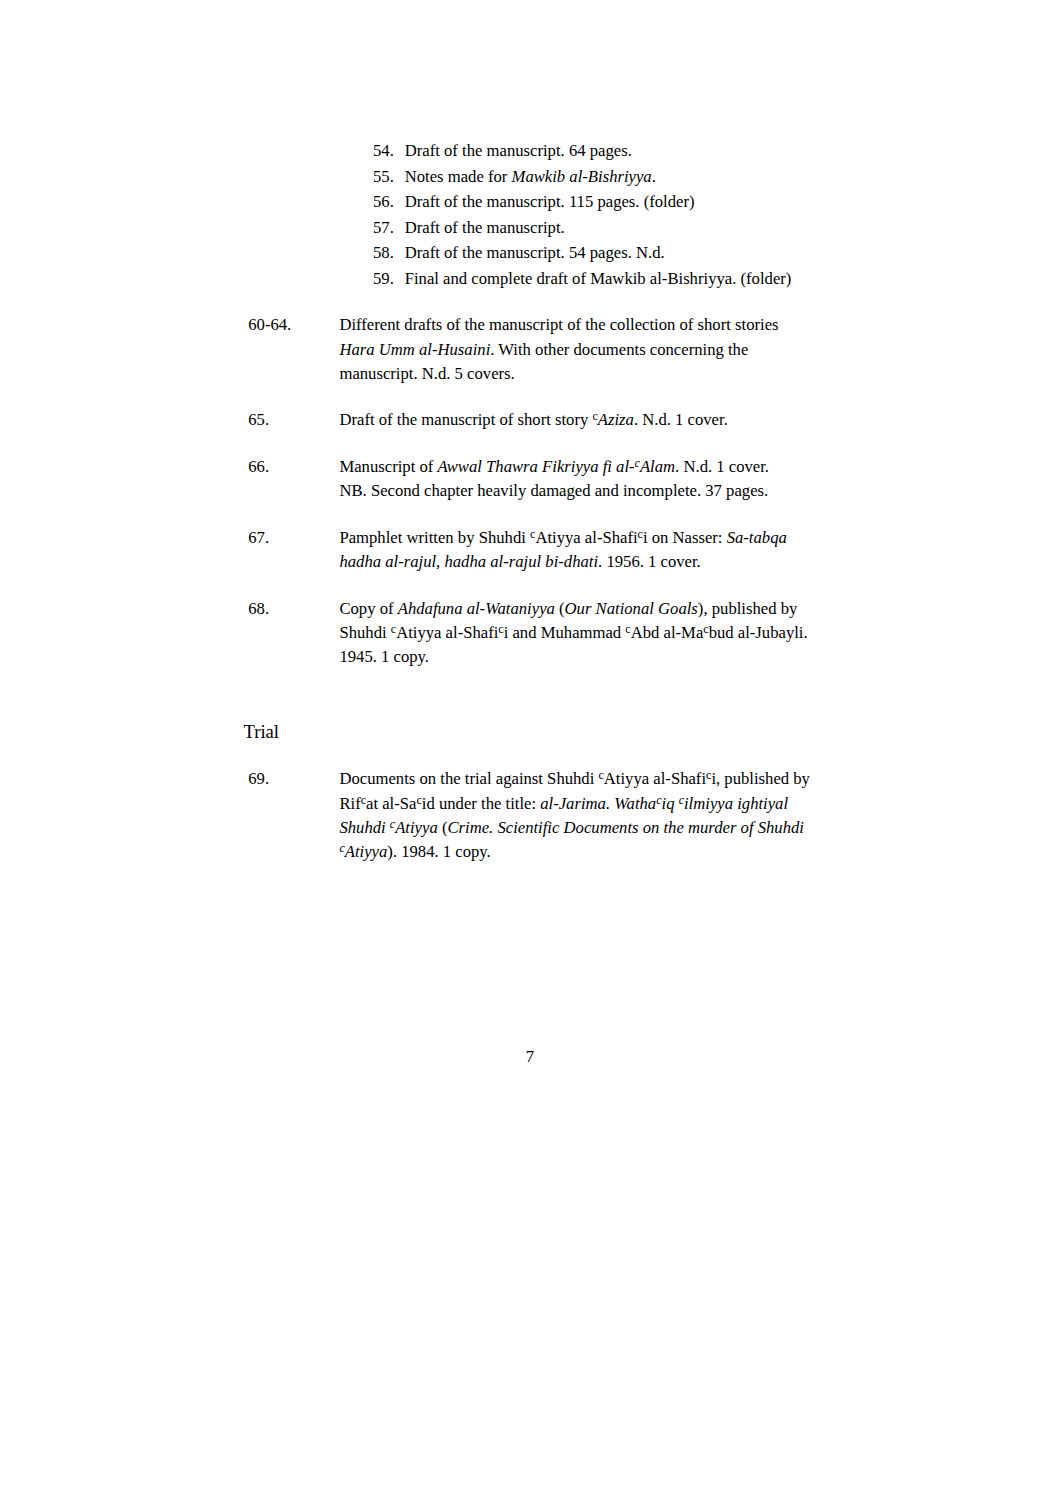54. Draft of the manuscript. 64 pages.
55. Notes made for Mawkib al-Bishriyya.
56. Draft of the manuscript. 115 pages. (folder)
57. Draft of the manuscript.
58. Draft of the manuscript. 54 pages. N.d.
59. Final and complete draft of Mawkib al-Bishriyya. (folder)
60-64.
Different drafts of the manuscript of the collection of short stories Hara Umm al-Husaini. With other documents concerning the manuscript. N.d. 5 covers.
65.
Draft of the manuscript of short story cAziza. N.d. 1 cover.
66.
Manuscript of Awwal Thawra Fikriyya fi al-cAlam. N.d. 1 cover.
NB. Second chapter heavily damaged and incomplete. 37 pages.
67.
Pamphlet written by Shuhdi cAtiyya al-Shafici on Nasser: Sa-tabqa hadha al-rajul, hadha al-rajul bi-dhati. 1956. 1 cover.
68.
Copy of Ahdafuna al-Wataniyya (Our National Goals), published by Shuhdi cAtiyya al-Shafici and Muhammad cAbd al-Macbud al-Jubayli. 1945. 1 copy.
Trial
69.
Documents on the trial against Shuhdi cAtiyya al-Shafici, published by Rifcat al-Sacid under the title: al-Jarima. Wathaciq cilmiyya ightiyal Shuhdi cAtiyya (Crime. Scientific Documents on the murder of Shuhdi cAtiyya). 1984. 1 copy.
7